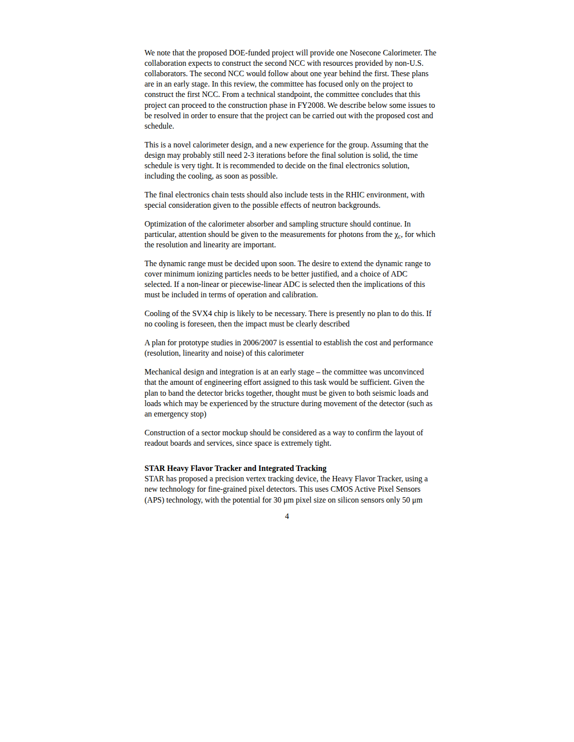We note that the proposed DOE-funded project will provide one Nosecone Calorimeter. The collaboration expects to construct the second NCC with resources provided by non-U.S. collaborators. The second NCC would follow about one year behind the first. These plans are in an early stage. In this review, the committee has focused only on the project to construct the first NCC. From a technical standpoint, the committee concludes that this project can proceed to the construction phase in FY2008. We describe below some issues to be resolved in order to ensure that the project can be carried out with the proposed cost and schedule.
This is a novel calorimeter design, and a new experience for the group. Assuming that the design may probably still need 2-3 iterations before the final solution is solid, the time schedule is very tight. It is recommended to decide on the final electronics solution, including the cooling, as soon as possible.
The final electronics chain tests should also include tests in the RHIC environment, with special consideration given to the possible effects of neutron backgrounds.
Optimization of the calorimeter absorber and sampling structure should continue. In particular, attention should be given to the measurements for photons from the χc, for which the resolution and linearity are important.
The dynamic range must be decided upon soon. The desire to extend the dynamic range to cover minimum ionizing particles needs to be better justified, and a choice of ADC selected. If a non-linear or piecewise-linear ADC is selected then the implications of this must be included in terms of operation and calibration.
Cooling of the SVX4 chip is likely to be necessary. There is presently no plan to do this. If no cooling is foreseen, then the impact must be clearly described
A plan for prototype studies in 2006/2007 is essential to establish the cost and performance (resolution, linearity and noise) of this calorimeter
Mechanical design and integration is at an early stage – the committee was unconvinced that the amount of engineering effort assigned to this task would be sufficient. Given the plan to band the detector bricks together, thought must be given to both seismic loads and loads which may be experienced by the structure during movement of the detector (such as an emergency stop)
Construction of a sector mockup should be considered as a way to confirm the layout of readout boards and services, since space is extremely tight.
STAR Heavy Flavor Tracker and Integrated Tracking
STAR has proposed a precision vertex tracking device, the Heavy Flavor Tracker, using a new technology for fine-grained pixel detectors. This uses CMOS Active Pixel Sensors (APS) technology, with the potential for 30 μm pixel size on silicon sensors only 50 μm
4